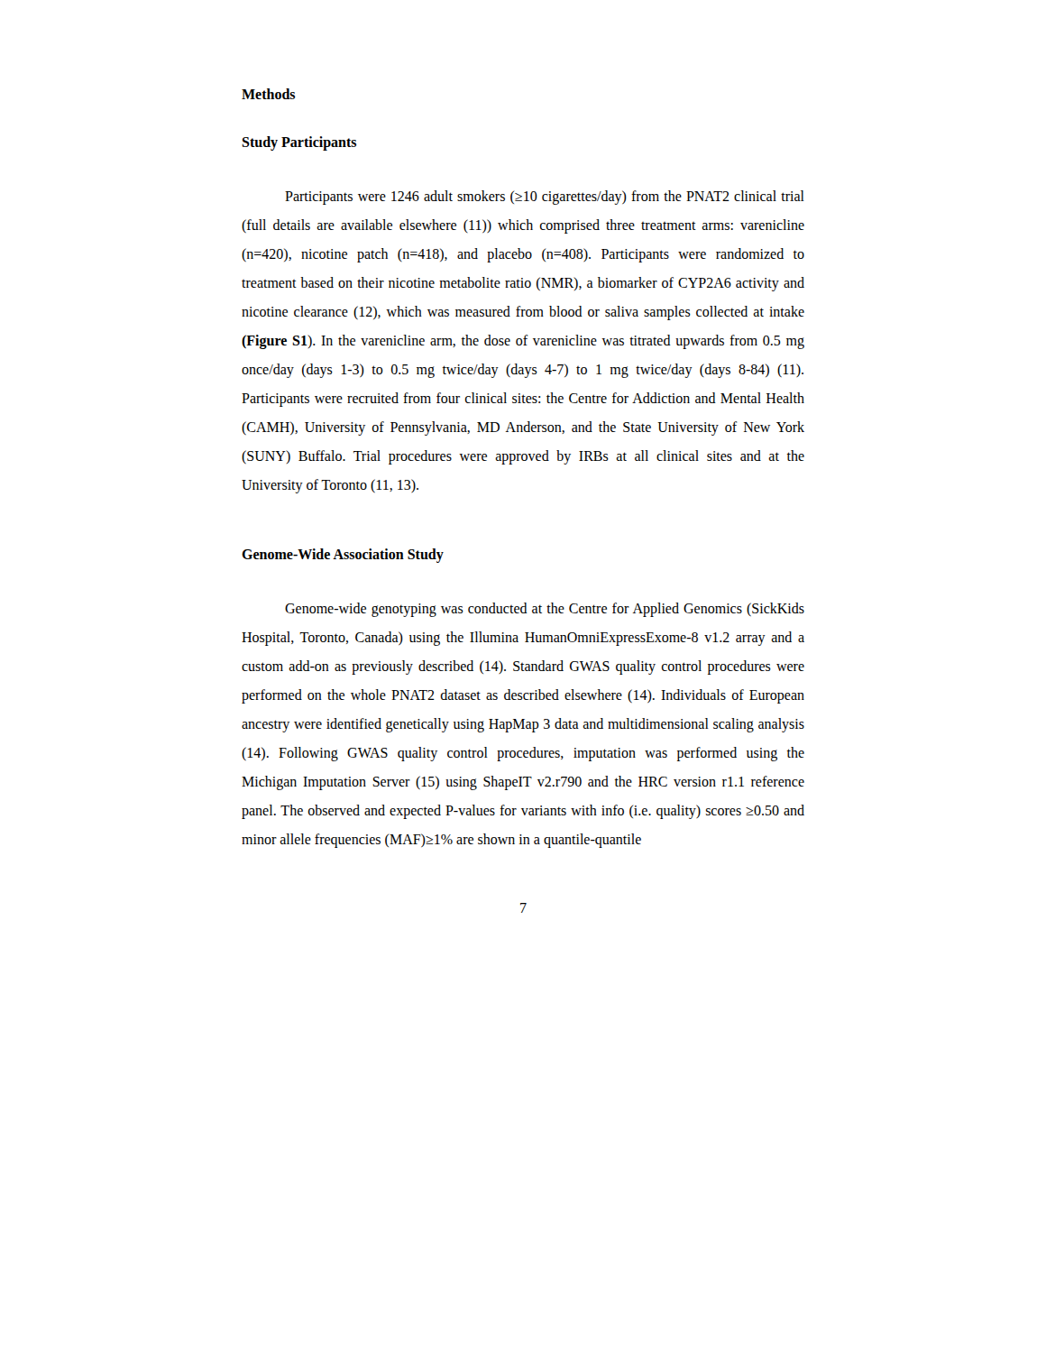Methods
Study Participants
Participants were 1246 adult smokers (≥10 cigarettes/day) from the PNAT2 clinical trial (full details are available elsewhere (11)) which comprised three treatment arms: varenicline (n=420), nicotine patch (n=418), and placebo (n=408). Participants were randomized to treatment based on their nicotine metabolite ratio (NMR), a biomarker of CYP2A6 activity and nicotine clearance (12), which was measured from blood or saliva samples collected at intake (Figure S1). In the varenicline arm, the dose of varenicline was titrated upwards from 0.5 mg once/day (days 1-3) to 0.5 mg twice/day (days 4-7) to 1 mg twice/day (days 8-84) (11). Participants were recruited from four clinical sites: the Centre for Addiction and Mental Health (CAMH), University of Pennsylvania, MD Anderson, and the State University of New York (SUNY) Buffalo. Trial procedures were approved by IRBs at all clinical sites and at the University of Toronto (11, 13).
Genome-Wide Association Study
Genome-wide genotyping was conducted at the Centre for Applied Genomics (SickKids Hospital, Toronto, Canada) using the Illumina HumanOmniExpressExome-8 v1.2 array and a custom add-on as previously described (14). Standard GWAS quality control procedures were performed on the whole PNAT2 dataset as described elsewhere (14). Individuals of European ancestry were identified genetically using HapMap 3 data and multidimensional scaling analysis (14). Following GWAS quality control procedures, imputation was performed using the Michigan Imputation Server (15) using ShapeIT v2.r790 and the HRC version r1.1 reference panel. The observed and expected P-values for variants with info (i.e. quality) scores ≥0.50 and minor allele frequencies (MAF)≥1% are shown in a quantile-quantile
7